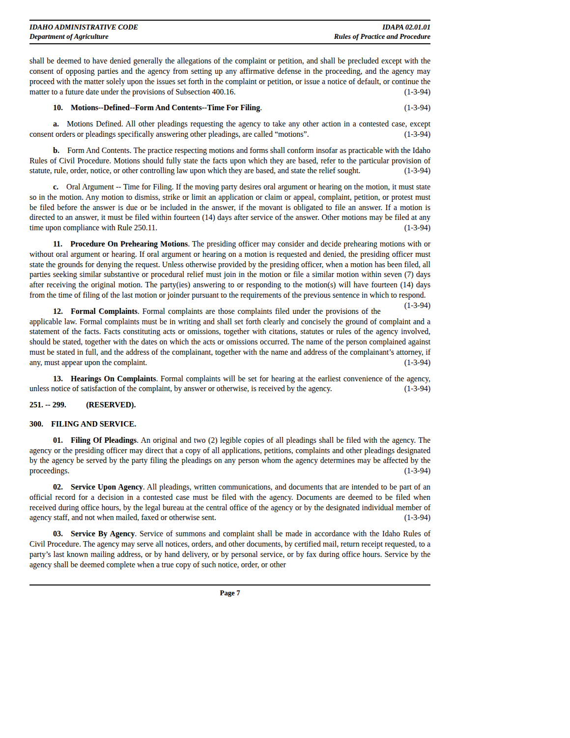| IDAHO ADMINISTRATIVE CODE | IDAPA 02.01.01 |
| Department of Agriculture | Rules of Practice and Procedure |
shall be deemed to have denied generally the allegations of the complaint or petition, and shall be precluded except with the consent of opposing parties and the agency from setting up any affirmative defense in the proceeding, and the agency may proceed with the matter solely upon the issues set forth in the complaint or petition, or issue a notice of default, or continue the matter to a future date under the provisions of Subsection 400.16.(1-3-94)
10. Motions--Defined--Form And Contents--Time For Filing.(1-3-94)
a. Motions Defined. All other pleadings requesting the agency to take any other action in a contested case, except consent orders or pleadings specifically answering other pleadings, are called “motions”.(1-3-94)
b. Form And Contents. The practice respecting motions and forms shall conform insofar as practicable with the Idaho Rules of Civil Procedure. Motions should fully state the facts upon which they are based, refer to the particular provision of statute, rule, order, notice, or other controlling law upon which they are based, and state the relief sought.(1-3-94)
c. Oral Argument -- Time for Filing. If the moving party desires oral argument or hearing on the motion, it must state so in the motion. Any motion to dismiss, strike or limit an application or claim or appeal, complaint, petition, or protest must be filed before the answer is due or be included in the answer, if the movant is obligated to file an answer. If a motion is directed to an answer, it must be filed within fourteen (14) days after service of the answer. Other motions may be filed at any time upon compliance with Rule 250.11.(1-3-94)
11. Procedure On Prehearing Motions. The presiding officer may consider and decide prehearing motions with or without oral argument or hearing. If oral argument or hearing on a motion is requested and denied, the presiding officer must state the grounds for denying the request. Unless otherwise provided by the presiding officer, when a motion has been filed, all parties seeking similar substantive or procedural relief must join in the motion or file a similar motion within seven (7) days after receiving the original motion. The party(ies) answering to or responding to the motion(s) will have fourteen (14) days from the time of filing of the last motion or joinder pursuant to the requirements of the previous sentence in which to respond.(1-3-94)
12. Formal Complaints. Formal complaints are those complaints filed under the provisions of the applicable law. Formal complaints must be in writing and shall set forth clearly and concisely the ground of complaint and a statement of the facts. Facts constituting acts or omissions, together with citations, statutes or rules of the agency involved, should be stated, together with the dates on which the acts or omissions occurred. The name of the person complained against must be stated in full, and the address of the complainant, together with the name and address of the complainant’s attorney, if any, must appear upon the complaint.(1-3-94)
13. Hearings On Complaints. Formal complaints will be set for hearing at the earliest convenience of the agency, unless notice of satisfaction of the complaint, by answer or otherwise, is received by the agency.(1-3-94)
251. -- 299.(RESERVED).
300. FILING AND SERVICE.
01. Filing Of Pleadings. An original and two (2) legible copies of all pleadings shall be filed with the agency. The agency or the presiding officer may direct that a copy of all applications, petitions, complaints and other pleadings designated by the agency be served by the party filing the pleadings on any person whom the agency determines may be affected by the proceedings.(1-3-94)
02. Service Upon Agency. All pleadings, written communications, and documents that are intended to be part of an official record for a decision in a contested case must be filed with the agency. Documents are deemed to be filed when received during office hours, by the legal bureau at the central office of the agency or by the designated individual member of agency staff, and not when mailed, faxed or otherwise sent.(1-3-94)
03. Service By Agency. Service of summons and complaint shall be made in accordance with the Idaho Rules of Civil Procedure. The agency may serve all notices, orders, and other documents, by certified mail, return receipt requested, to a party’s last known mailing address, or by hand delivery, or by personal service, or by fax during office hours. Service by the agency shall be deemed complete when a true copy of such notice, order, or other
Page 7